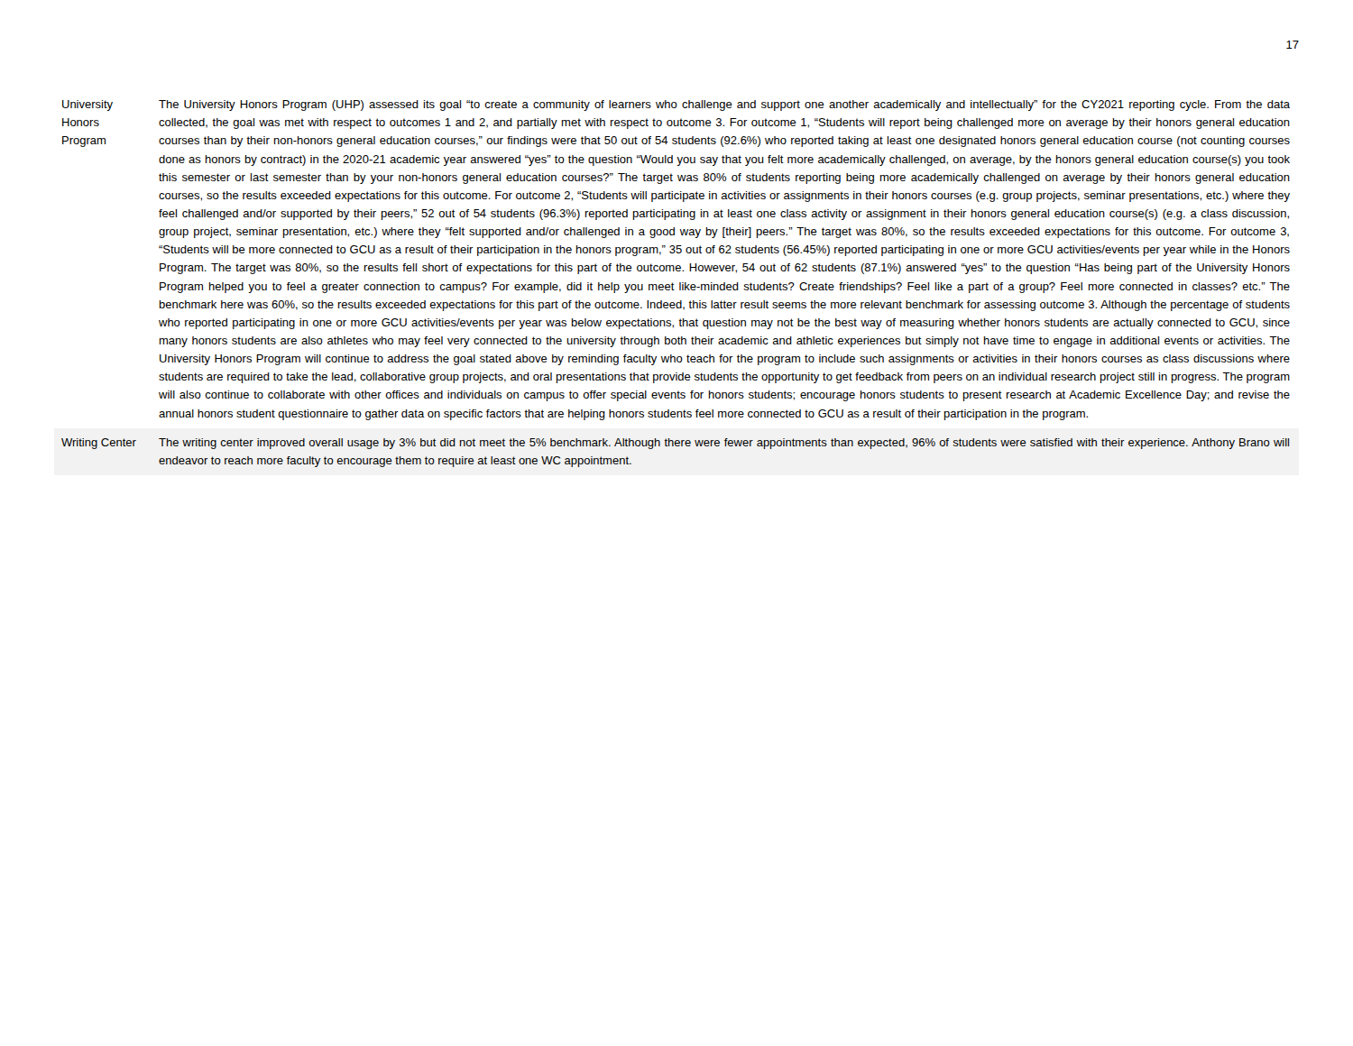17
| University Honors Program | The University Honors Program (UHP) assessed its goal “to create a community of learners who challenge and support one another academically and intellectually” for the CY2021 reporting cycle. From the data collected, the goal was met with respect to outcomes 1 and 2, and partially met with respect to outcome 3. For outcome 1, “Students will report being challenged more on average by their honors general education courses than by their non-honors general education courses,” our findings were that 50 out of 54 students (92.6%) who reported taking at least one designated honors general education course (not counting courses done as honors by contract) in the 2020-21 academic year answered “yes” to the question “Would you say that you felt more academically challenged, on average, by the honors general education course(s) you took this semester or last semester than by your non-honors general education courses?” The target was 80% of students reporting being more academically challenged on average by their honors general education courses, so the results exceeded expectations for this outcome. For outcome 2, “Students will participate in activities or assignments in their honors courses (e.g. group projects, seminar presentations, etc.) where they feel challenged and/or supported by their peers,” 52 out of 54 students (96.3%) reported participating in at least one class activity or assignment in their honors general education course(s) (e.g. a class discussion, group project, seminar presentation, etc.) where they “felt supported and/or challenged in a good way by [their] peers.” The target was 80%, so the results exceeded expectations for this outcome. For outcome 3, “Students will be more connected to GCU as a result of their participation in the honors program,” 35 out of 62 students (56.45%) reported participating in one or more GCU activities/events per year while in the Honors Program. The target was 80%, so the results fell short of expectations for this part of the outcome. However, 54 out of 62 students (87.1%) answered “yes” to the question “Has being part of the University Honors Program helped you to feel a greater connection to campus? For example, did it help you meet like-minded students? Create friendships? Feel like a part of a group? Feel more connected in classes? etc.” The benchmark here was 60%, so the results exceeded expectations for this part of the outcome. Indeed, this latter result seems the more relevant benchmark for assessing outcome 3. Although the percentage of students who reported participating in one or more GCU activities/events per year was below expectations, that question may not be the best way of measuring whether honors students are actually connected to GCU, since many honors students are also athletes who may feel very connected to the university through both their academic and athletic experiences but simply not have time to engage in additional events or activities. The University Honors Program will continue to address the goal stated above by reminding faculty who teach for the program to include such assignments or activities in their honors courses as class discussions where students are required to take the lead, collaborative group projects, and oral presentations that provide students the opportunity to get feedback from peers on an individual research project still in progress. The program will also continue to collaborate with other offices and individuals on campus to offer special events for honors students; encourage honors students to present research at Academic Excellence Day; and revise the annual honors student questionnaire to gather data on specific factors that are helping honors students feel more connected to GCU as a result of their participation in the program. |
| Writing Center | The writing center improved overall usage by 3% but did not meet the 5% benchmark. Although there were fewer appointments than expected, 96% of students were satisfied with their experience. Anthony Brano will endeavor to reach more faculty to encourage them to require at least one WC appointment. |